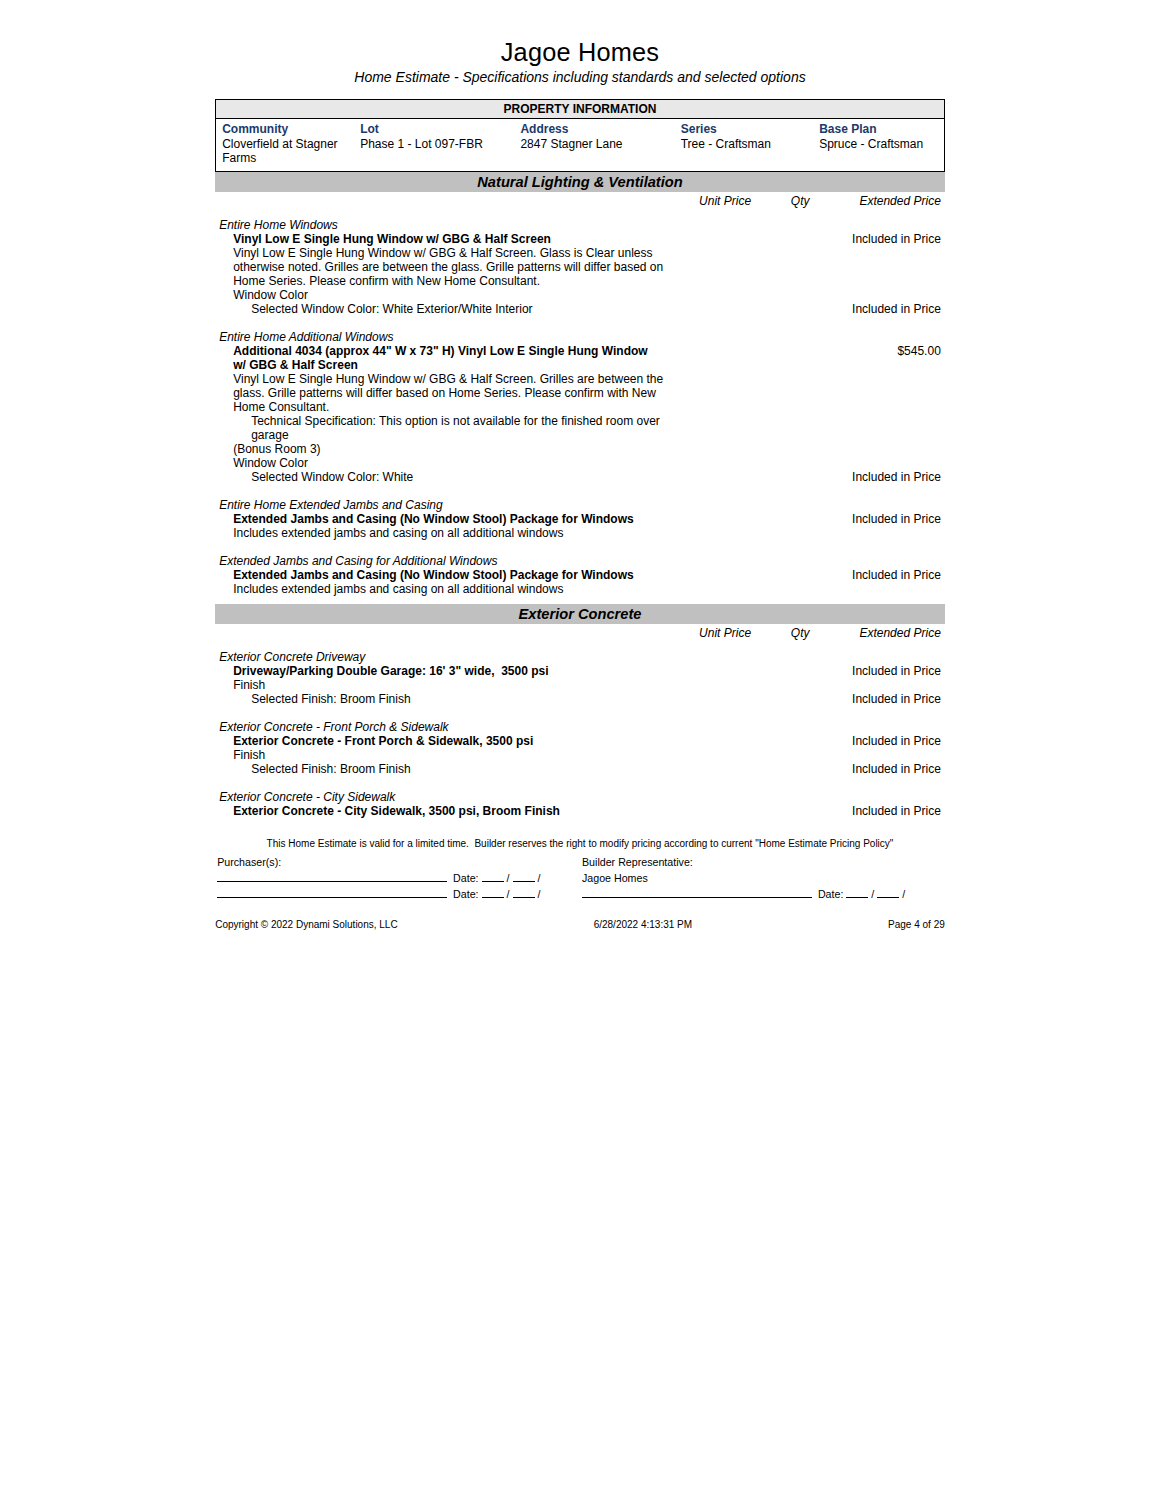Jagoe Homes
Home Estimate - Specifications including standards and selected options
PROPERTY INFORMATION
| Community Cloverfield at Stagner Farms | Lot Phase 1 - Lot 097-FBR | Address 2847 Stagner Lane | Series Tree - Craftsman | Base Plan Spruce - Craftsman |
Natural Lighting & Ventilation
| | Unit Price | Qty | Extended Price |
| --- | --- | --- | --- |
| Entire Home Windows | | | |
| Vinyl Low E Single Hung Window w/ GBG & Half Screen | | | Included in Price |
| Vinyl Low E Single Hung Window w/ GBG & Half Screen. Glass is Clear unless otherwise noted. Grilles are between the glass. Grille patterns will differ based on Home Series. Please confirm with New Home Consultant. | | | |
| Window Color | | | |
| Selected Window Color: White Exterior/White Interior | | | Included in Price |
| Entire Home Additional Windows | | | |
| Additional 4034 (approx 44" W x 73" H) Vinyl Low E Single Hung Window w/ GBG & Half Screen | | | $545.00 |
| Vinyl Low E Single Hung Window w/ GBG & Half Screen. Grilles are between the glass. Grille patterns will differ based on Home Series. Please confirm with New Home Consultant. | | | |
| Technical Specification: This option is not available for the finished room over garage | | | |
| (Bonus Room 3) | | | |
| Window Color | | | |
| Selected Window Color: White | | | Included in Price |
| Entire Home Extended Jambs and Casing | | | |
| Extended Jambs and Casing (No Window Stool) Package for Windows | | | Included in Price |
| Includes extended jambs and casing on all additional windows | | | |
| Extended Jambs and Casing for Additional Windows | | | |
| Extended Jambs and Casing (No Window Stool) Package for Windows | | | Included in Price |
| Includes extended jambs and casing on all additional windows | | | |
Exterior Concrete
| | Unit Price | Qty | Extended Price |
| --- | --- | --- | --- |
| Exterior Concrete Driveway | | | |
| Driveway/Parking Double Garage: 16' 3" wide, 3500 psi | | | Included in Price |
| Finish | | | |
| Selected Finish: Broom Finish | | | Included in Price |
| Exterior Concrete - Front Porch & Sidewalk | | | |
| Exterior Concrete - Front Porch & Sidewalk, 3500 psi | | | Included in Price |
| Finish | | | |
| Selected Finish: Broom Finish | | | Included in Price |
| Exterior Concrete - City Sidewalk | | | |
| Exterior Concrete - City Sidewalk, 3500 psi, Broom Finish | | | Included in Price |
This Home Estimate is valid for a limited time. Builder reserves the right to modify pricing according to current "Home Estimate Pricing Policy"
| Purchaser(s): | Builder Representative: |
| Date: / / | Jagoe Homes |
| Date: / / | Date: / / |
Copyright © 2022 Dynami Solutions, LLC
6/28/2022 4:13:31 PM
Page 4 of 29